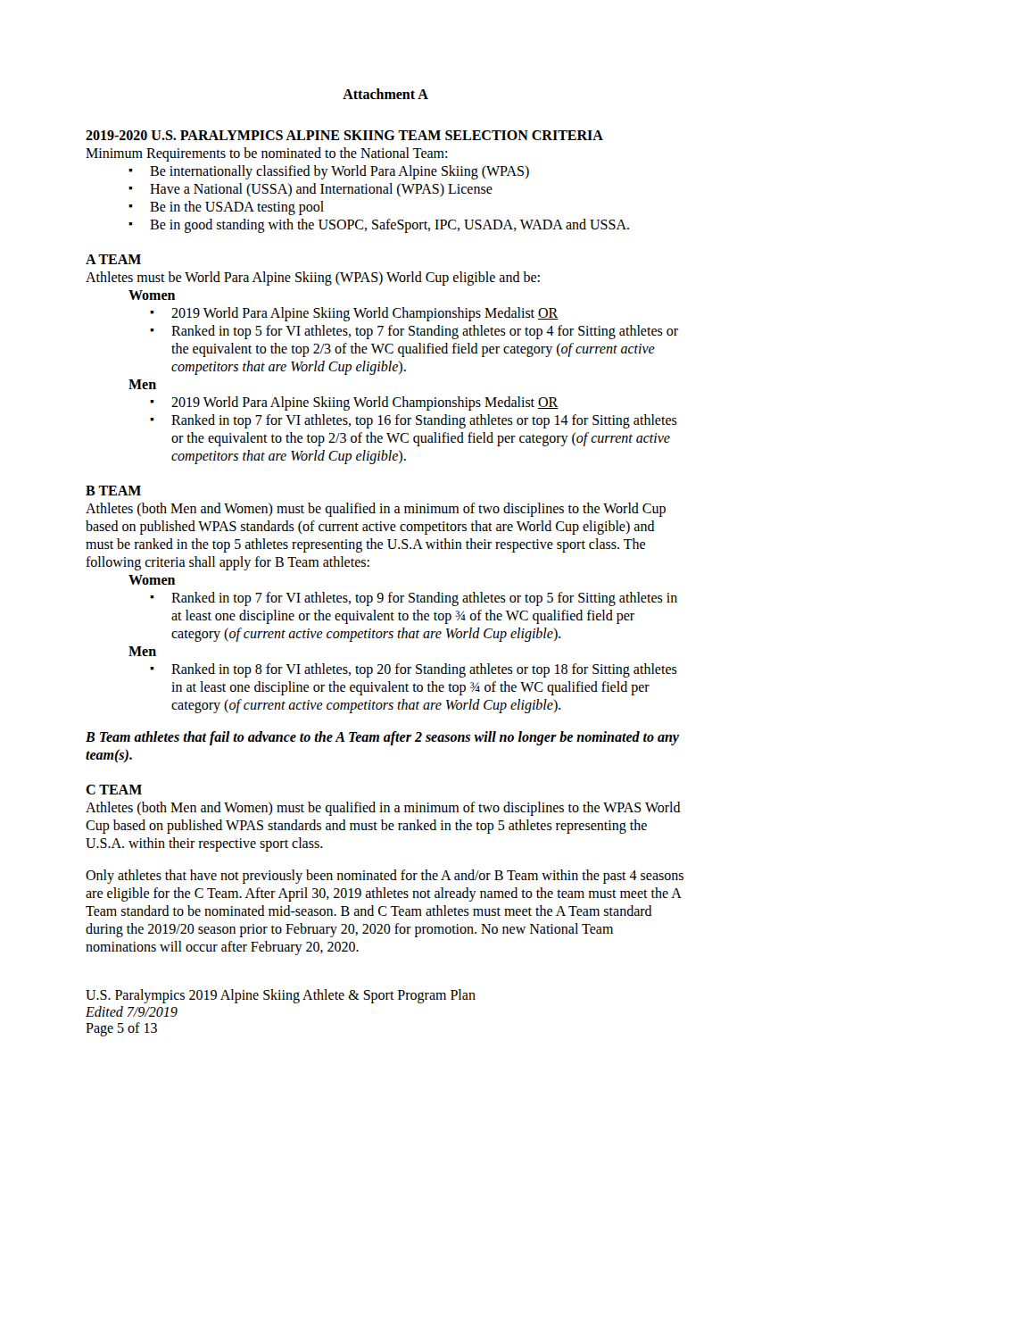Attachment A
2019-2020 U.S. Paralympics Alpine Skiing Team Selection Criteria
Minimum Requirements to be nominated to the National Team:
Be internationally classified by World Para Alpine Skiing (WPAS)
Have a National (USSA) and International (WPAS) License
Be in the USADA testing pool
Be in good standing with the USOPC, SafeSport, IPC, USADA, WADA and USSA.
A TEAM
Athletes must be World Para Alpine Skiing (WPAS) World Cup eligible and be:
Women
2019 World Para Alpine Skiing World Championships Medalist OR
Ranked in top 5 for VI athletes, top 7 for Standing athletes or top 4 for Sitting athletes or the equivalent to the top 2/3 of the WC qualified field per category (of current active competitors that are World Cup eligible).
Men
2019 World Para Alpine Skiing World Championships Medalist OR
Ranked in top 7 for VI athletes, top 16 for Standing athletes or top 14 for Sitting athletes or the equivalent to the top 2/3 of the WC qualified field per category (of current active competitors that are World Cup eligible).
B TEAM
Athletes (both Men and Women) must be qualified in a minimum of two disciplines to the World Cup based on published WPAS standards (of current active competitors that are World Cup eligible) and must be ranked in the top 5 athletes representing the U.S.A within their respective sport class. The following criteria shall apply for B Team athletes:
Women
Ranked in top 7 for VI athletes, top 9 for Standing athletes or top 5 for Sitting athletes in at least one discipline or the equivalent to the top ¾ of the WC qualified field per category (of current active competitors that are World Cup eligible).
Men
Ranked in top 8 for VI athletes, top 20 for Standing athletes or top 18 for Sitting athletes in at least one discipline or the equivalent to the top ¾ of the WC qualified field per category (of current active competitors that are World Cup eligible).
B Team athletes that fail to advance to the A Team after 2 seasons will no longer be nominated to any team(s).
C TEAM
Athletes (both Men and Women) must be qualified in a minimum of two disciplines to the WPAS World Cup based on published WPAS standards and must be ranked in the top 5 athletes representing the U.S.A. within their respective sport class.
Only athletes that have not previously been nominated for the A and/or B Team within the past 4 seasons are eligible for the C Team. After April 30, 2019 athletes not already named to the team must meet the A Team standard to be nominated mid-season. B and C Team athletes must meet the A Team standard during the 2019/20 season prior to February 20, 2020 for promotion. No new National Team nominations will occur after February 20, 2020.
U.S. Paralympics 2019 Alpine Skiing Athlete & Sport Program Plan
Edited 7/9/2019
Page 5 of 13